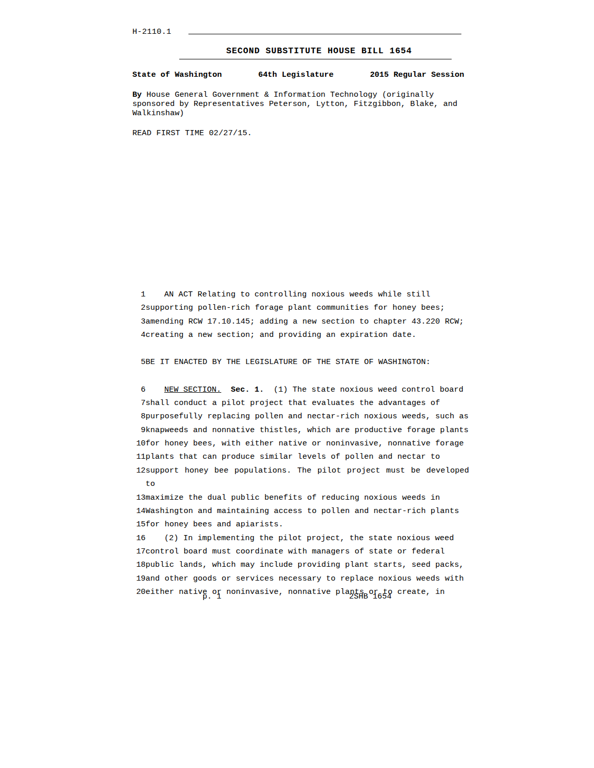H-2110.1
SECOND SUBSTITUTE HOUSE BILL 1654
State of Washington 64th Legislature 2015 Regular Session
By House General Government & Information Technology (originally sponsored by Representatives Peterson, Lytton, Fitzgibbon, Blake, and Walkinshaw)
READ FIRST TIME 02/27/15.
| 1 | AN ACT Relating to controlling noxious weeds while still |
| 2 | supporting pollen-rich forage plant communities for honey bees; |
| 3 | amending RCW 17.10.145; adding a new section to chapter 43.220 RCW; |
| 4 | creating a new section; and providing an expiration date. |
| 5 | BE IT ENACTED BY THE LEGISLATURE OF THE STATE OF WASHINGTON: |
| 6 | NEW SECTION. Sec. 1. (1) The state noxious weed control board |
| 7 | shall conduct a pilot project that evaluates the advantages of |
| 8 | purposefully replacing pollen and nectar-rich noxious weeds, such as |
| 9 | knapweeds and nonnative thistles, which are productive forage plants |
| 10 | for honey bees, with either native or noninvasive, nonnative forage |
| 11 | plants that can produce similar levels of pollen and nectar to |
| 12 | support honey bee populations. The pilot project must be developed to |
| 13 | maximize the dual public benefits of reducing noxious weeds in |
| 14 | Washington and maintaining access to pollen and nectar-rich plants |
| 15 | for honey bees and apiarists. |
| 16 | (2) In implementing the pilot project, the state noxious weed |
| 17 | control board must coordinate with managers of state or federal |
| 18 | public lands, which may include providing plant starts, seed packs, |
| 19 | and other goods or services necessary to replace noxious weeds with |
| 20 | either native or noninvasive, nonnative plants or to create, in |
p. 1 2SHB 1654